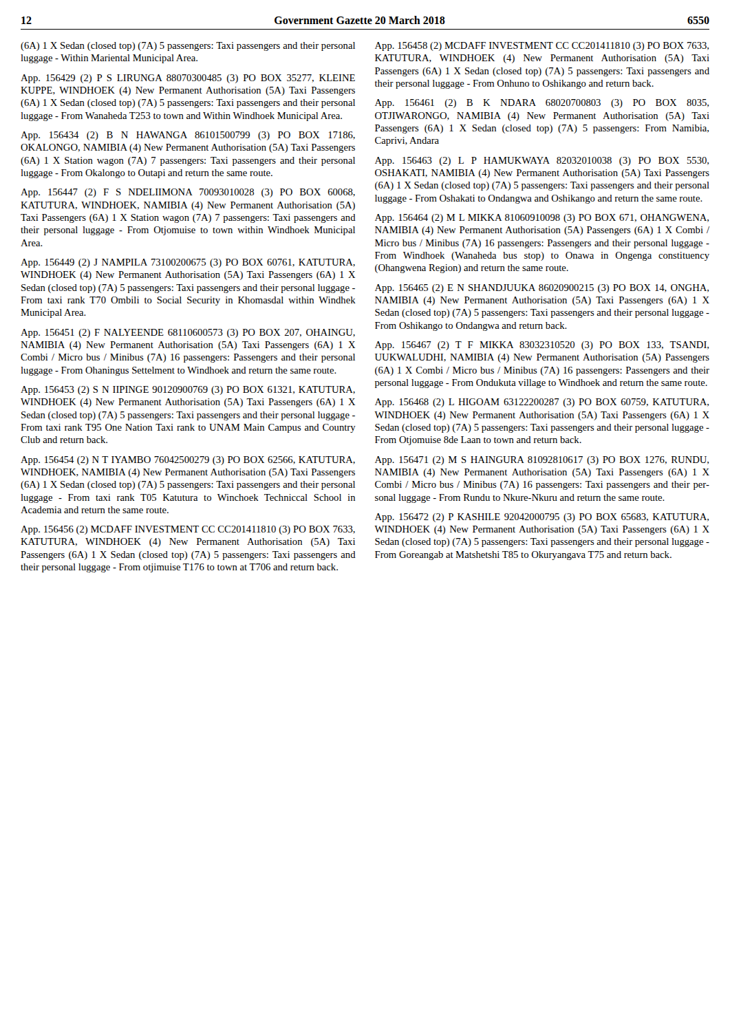12 Government Gazette 20 March 2018 6550
(6A) 1 X Sedan (closed top) (7A) 5 passengers: Taxi passengers and their personal luggage - Within Mariental Municipal Area.
App. 156429 (2) P S LIRUNGA 88070300485 (3) PO BOX 35277, KLEINE KUPPE, WINDHOEK (4) New Permanent Authorisation (5A) Taxi Passengers (6A) 1 X Sedan (closed top) (7A) 5 passengers: Taxi passengers and their personal luggage - From Wanaheda T253 to town and Within Windhoek Municipal Area.
App. 156434 (2) B N HAWANGA 86101500799 (3) PO BOX 17186, OKALONGO, NAMIBIA (4) New Permanent Authorisation (5A) Taxi Passengers (6A) 1 X Station wagon (7A) 7 passengers: Taxi passengers and their personal luggage - From Okalongo to Outapi and return the same route.
App. 156447 (2) F S NDELIIMONA 70093010028 (3) PO BOX 60068, KATUTURA, WINDHOEK, NAMIBIA (4) New Permanent Authorisation (5A) Taxi Passengers (6A) 1 X Station wagon (7A) 7 passengers: Taxi passengers and their personal luggage - From Otjomuise to town within Windhoek Municipal Area.
App. 156449 (2) J NAMPILA 73100200675 (3) PO BOX 60761, KATUTURA, WINDHOEK (4) New Permanent Authorisation (5A) Taxi Passengers (6A) 1 X Sedan (closed top) (7A) 5 passengers: Taxi passengers and their personal luggage - From taxi rank T70 Ombili to Social Security in Khomasdal within Windhek Municipal Area.
App. 156451 (2) F NALYEENDE 68110600573 (3) PO BOX 207, OHAINGU, NAMIBIA (4) New Permanent Authorisation (5A) Taxi Passengers (6A) 1 X Combi / Micro bus / Minibus (7A) 16 passengers: Passengers and their personal luggage - From Ohaningus Settelment to Windhoek and return the same route.
App. 156453 (2) S N IIPINGE 90120900769 (3) PO BOX 61321, KATUTURA, WINDHOEK (4) New Permanent Authorisation (5A) Taxi Passengers (6A) 1 X Sedan (closed top) (7A) 5 passengers: Taxi passengers and their personal luggage - From taxi rank T95 One Nation Taxi rank to UNAM Main Campus and Country Club and return back.
App. 156454 (2) N T IYAMBO 76042500279 (3) PO BOX 62566, KATUTURA, WINDHOEK, NAMIBIA (4) New Permanent Authorisation (5A) Taxi Passengers (6A) 1 X Sedan (closed top) (7A) 5 passengers: Taxi passengers and their personal luggage - From taxi rank T05 Katutura to Winchoek Techniccal School in Academia and return the same route.
App. 156456 (2) MCDAFF INVESTMENT CC CC201411810 (3) PO BOX 7633, KATUTURA, WINDHOEK (4) New Permanent Authorisation (5A) Taxi Passengers (6A) 1 X Sedan (closed top) (7A) 5 passengers: Taxi passengers and their personal luggage - From otjimuise T176 to town at T706 and return back.
App. 156458 (2) MCDAFF INVESTMENT CC CC201411810 (3) PO BOX 7633, KATUTURA, WINDHOEK (4) New Permanent Authorisation (5A) Taxi Passengers (6A) 1 X Sedan (closed top) (7A) 5 passengers: Taxi passengers and their personal luggage - From Onhuno to Oshikango and return back.
App. 156461 (2) B K NDARA 68020700803 (3) PO BOX 8035, OTJIWARONGO, NAMIBIA (4) New Permanent Authorisation (5A) Taxi Passengers (6A) 1 X Sedan (closed top) (7A) 5 passengers: From Namibia, Caprivi, Andara
App. 156463 (2) L P HAMUKWAYA 82032010038 (3) PO BOX 5530, OSHAKATI, NAMIBIA (4) New Permanent Authorisation (5A) Taxi Passengers (6A) 1 X Sedan (closed top) (7A) 5 passengers: Taxi passengers and their personal luggage - From Oshakati to Ondangwa and Oshikango and return the same route.
App. 156464 (2) M L MIKKA 81060910098 (3) PO BOX 671, OHANGWENA, NAMIBIA (4) New Permanent Authorisation (5A) Passengers (6A) 1 X Combi / Micro bus / Minibus (7A) 16 passengers: Passengers and their personal luggage - From Windhoek (Wanaheda bus stop) to Onawa in Ongenga constituency (Ohangwena Region) and return the same route.
App. 156465 (2) E N SHANDJUUKA 86020900215 (3) PO BOX 14, ONGHA, NAMIBIA (4) New Permanent Authorisation (5A) Taxi Passengers (6A) 1 X Sedan (closed top) (7A) 5 passengers: Taxi passengers and their personal luggage - From Oshikango to Ondangwa and return back.
App. 156467 (2) T F MIKKA 83032310520 (3) PO BOX 133, TSANDI, UUKWALUDHI, NAMIBIA (4) New Permanent Authorisation (5A) Passengers (6A) 1 X Combi / Micro bus / Minibus (7A) 16 passengers: Passengers and their personal luggage - From Ondukuta village to Windhoek and return the same route.
App. 156468 (2) L HIGOAM 63122200287 (3) PO BOX 60759, KATUTURA, WINDHOEK (4) New Permanent Authorisation (5A) Taxi Passengers (6A) 1 X Sedan (closed top) (7A) 5 passengers: Taxi passengers and their personal luggage - From Otjomuise 8de Laan to town and return back.
App. 156471 (2) M S HAINGURA 81092810617 (3) PO BOX 1276, RUNDU, NAMIBIA (4) New Permanent Authorisation (5A) Taxi Passengers (6A) 1 X Combi / Micro bus / Minibus (7A) 16 passengers: Taxi passengers and their personal luggage - From Rundu to Nkure-Nkuru and return the same route.
App. 156472 (2) P KASHILE 92042000795 (3) PO BOX 65683, KATUTURA, WINDHOEK (4) New Permanent Authorisation (5A) Taxi Passengers (6A) 1 X Sedan (closed top) (7A) 5 passengers: Taxi passengers and their personal luggage - From Goreangab at Matshetshi T85 to Okuryangava T75 and return back.